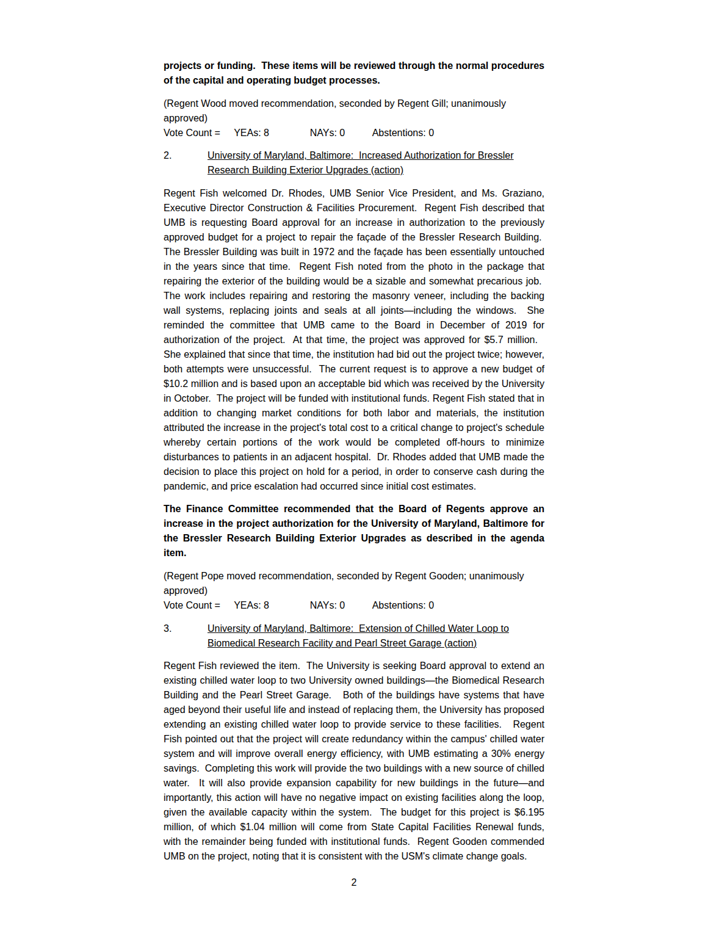projects or funding. These items will be reviewed through the normal procedures of the capital and operating budget processes.
(Regent Wood moved recommendation, seconded by Regent Gill; unanimously approved)
Vote Count = YEAs: 8 NAYs: 0 Abstentions: 0
2. University of Maryland, Baltimore: Increased Authorization for Bressler Research Building Exterior Upgrades (action)
Regent Fish welcomed Dr. Rhodes, UMB Senior Vice President, and Ms. Graziano, Executive Director Construction & Facilities Procurement. Regent Fish described that UMB is requesting Board approval for an increase in authorization to the previously approved budget for a project to repair the façade of the Bressler Research Building. The Bressler Building was built in 1972 and the façade has been essentially untouched in the years since that time. Regent Fish noted from the photo in the package that repairing the exterior of the building would be a sizable and somewhat precarious job. The work includes repairing and restoring the masonry veneer, including the backing wall systems, replacing joints and seals at all joints—including the windows. She reminded the committee that UMB came to the Board in December of 2019 for authorization of the project. At that time, the project was approved for $5.7 million. She explained that since that time, the institution had bid out the project twice; however, both attempts were unsuccessful. The current request is to approve a new budget of $10.2 million and is based upon an acceptable bid which was received by the University in October. The project will be funded with institutional funds. Regent Fish stated that in addition to changing market conditions for both labor and materials, the institution attributed the increase in the project's total cost to a critical change to project's schedule whereby certain portions of the work would be completed off-hours to minimize disturbances to patients in an adjacent hospital. Dr. Rhodes added that UMB made the decision to place this project on hold for a period, in order to conserve cash during the pandemic, and price escalation had occurred since initial cost estimates.
The Finance Committee recommended that the Board of Regents approve an increase in the project authorization for the University of Maryland, Baltimore for the Bressler Research Building Exterior Upgrades as described in the agenda item.
(Regent Pope moved recommendation, seconded by Regent Gooden; unanimously approved)
Vote Count = YEAs: 8 NAYs: 0 Abstentions: 0
3. University of Maryland, Baltimore: Extension of Chilled Water Loop to Biomedical Research Facility and Pearl Street Garage (action)
Regent Fish reviewed the item. The University is seeking Board approval to extend an existing chilled water loop to two University owned buildings—the Biomedical Research Building and the Pearl Street Garage. Both of the buildings have systems that have aged beyond their useful life and instead of replacing them, the University has proposed extending an existing chilled water loop to provide service to these facilities. Regent Fish pointed out that the project will create redundancy within the campus' chilled water system and will improve overall energy efficiency, with UMB estimating a 30% energy savings. Completing this work will provide the two buildings with a new source of chilled water. It will also provide expansion capability for new buildings in the future—and importantly, this action will have no negative impact on existing facilities along the loop, given the available capacity within the system. The budget for this project is $6.195 million, of which $1.04 million will come from State Capital Facilities Renewal funds, with the remainder being funded with institutional funds. Regent Gooden commended UMB on the project, noting that it is consistent with the USM's climate change goals.
2